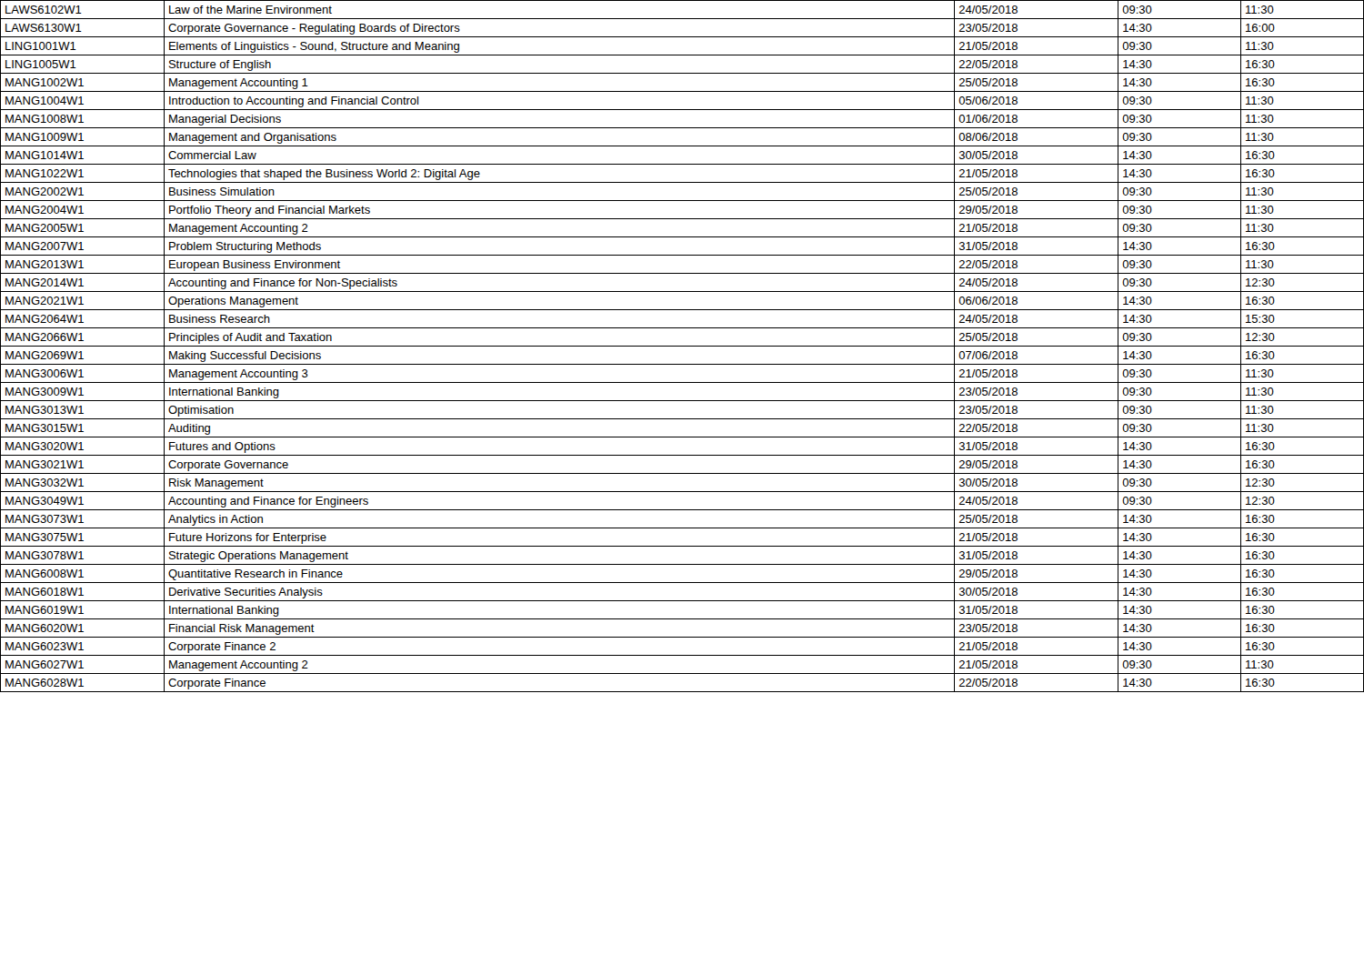| LAWS6102W1 | Law of the Marine Environment | 24/05/2018 | 09:30 | 11:30 |
| LAWS6130W1 | Corporate Governance - Regulating Boards of Directors | 23/05/2018 | 14:30 | 16:00 |
| LING1001W1 | Elements of Linguistics - Sound, Structure and Meaning | 21/05/2018 | 09:30 | 11:30 |
| LING1005W1 | Structure of English | 22/05/2018 | 14:30 | 16:30 |
| MANG1002W1 | Management Accounting 1 | 25/05/2018 | 14:30 | 16:30 |
| MANG1004W1 | Introduction to Accounting and Financial Control | 05/06/2018 | 09:30 | 11:30 |
| MANG1008W1 | Managerial Decisions | 01/06/2018 | 09:30 | 11:30 |
| MANG1009W1 | Management and Organisations | 08/06/2018 | 09:30 | 11:30 |
| MANG1014W1 | Commercial Law | 30/05/2018 | 14:30 | 16:30 |
| MANG1022W1 | Technologies that shaped the Business World 2: Digital Age | 21/05/2018 | 14:30 | 16:30 |
| MANG2002W1 | Business Simulation | 25/05/2018 | 09:30 | 11:30 |
| MANG2004W1 | Portfolio Theory and Financial Markets | 29/05/2018 | 09:30 | 11:30 |
| MANG2005W1 | Management Accounting 2 | 21/05/2018 | 09:30 | 11:30 |
| MANG2007W1 | Problem Structuring Methods | 31/05/2018 | 14:30 | 16:30 |
| MANG2013W1 | European Business Environment | 22/05/2018 | 09:30 | 11:30 |
| MANG2014W1 | Accounting and Finance for Non-Specialists | 24/05/2018 | 09:30 | 12:30 |
| MANG2021W1 | Operations Management | 06/06/2018 | 14:30 | 16:30 |
| MANG2064W1 | Business Research | 24/05/2018 | 14:30 | 15:30 |
| MANG2066W1 | Principles of Audit and Taxation | 25/05/2018 | 09:30 | 12:30 |
| MANG2069W1 | Making Successful Decisions | 07/06/2018 | 14:30 | 16:30 |
| MANG3006W1 | Management Accounting 3 | 21/05/2018 | 09:30 | 11:30 |
| MANG3009W1 | International Banking | 23/05/2018 | 09:30 | 11:30 |
| MANG3013W1 | Optimisation | 23/05/2018 | 09:30 | 11:30 |
| MANG3015W1 | Auditing | 22/05/2018 | 09:30 | 11:30 |
| MANG3020W1 | Futures and Options | 31/05/2018 | 14:30 | 16:30 |
| MANG3021W1 | Corporate Governance | 29/05/2018 | 14:30 | 16:30 |
| MANG3032W1 | Risk Management | 30/05/2018 | 09:30 | 12:30 |
| MANG3049W1 | Accounting and Finance for Engineers | 24/05/2018 | 09:30 | 12:30 |
| MANG3073W1 | Analytics in Action | 25/05/2018 | 14:30 | 16:30 |
| MANG3075W1 | Future Horizons for Enterprise | 21/05/2018 | 14:30 | 16:30 |
| MANG3078W1 | Strategic Operations Management | 31/05/2018 | 14:30 | 16:30 |
| MANG6008W1 | Quantitative Research in Finance | 29/05/2018 | 14:30 | 16:30 |
| MANG6018W1 | Derivative Securities Analysis | 30/05/2018 | 14:30 | 16:30 |
| MANG6019W1 | International Banking | 31/05/2018 | 14:30 | 16:30 |
| MANG6020W1 | Financial Risk Management | 23/05/2018 | 14:30 | 16:30 |
| MANG6023W1 | Corporate Finance 2 | 21/05/2018 | 14:30 | 16:30 |
| MANG6027W1 | Management Accounting 2 | 21/05/2018 | 09:30 | 11:30 |
| MANG6028W1 | Corporate Finance | 22/05/2018 | 14:30 | 16:30 |